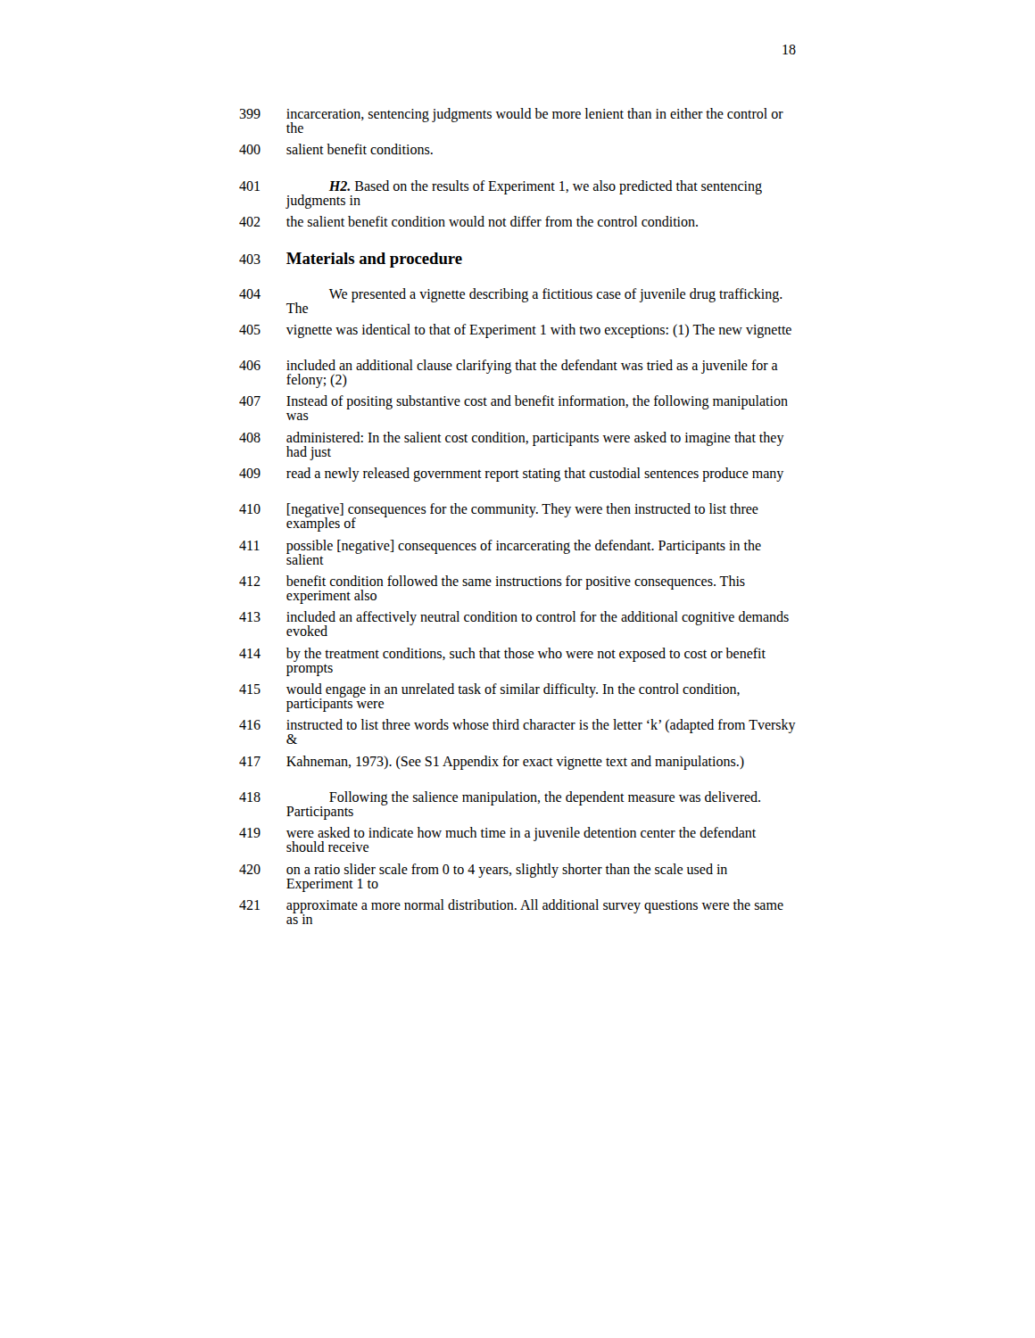18
399
incarceration, sentencing judgments would be more lenient than in either the control or the
400
salient benefit conditions.
401
H2. Based on the results of Experiment 1, we also predicted that sentencing judgments in
402
the salient benefit condition would not differ from the control condition.
403
Materials and procedure
404
We presented a vignette describing a fictitious case of juvenile drug trafficking. The
405
vignette was identical to that of Experiment 1 with two exceptions: (1) The new vignette
406
included an additional clause clarifying that the defendant was tried as a juvenile for a felony; (2)
407
Instead of positing substantive cost and benefit information, the following manipulation was
408
administered: In the salient cost condition, participants were asked to imagine that they had just
409
read a newly released government report stating that custodial sentences produce many
410
[negative] consequences for the community. They were then instructed to list three examples of
411
possible [negative] consequences of incarcerating the defendant. Participants in the salient
412
benefit condition followed the same instructions for positive consequences. This experiment also
413
included an affectively neutral condition to control for the additional cognitive demands evoked
414
by the treatment conditions, such that those who were not exposed to cost or benefit prompts
415
would engage in an unrelated task of similar difficulty. In the control condition, participants were
416
instructed to list three words whose third character is the letter ‘k’ (adapted from Tversky &
417
Kahneman, 1973). (See S1 Appendix for exact vignette text and manipulations.)
418
Following the salience manipulation, the dependent measure was delivered. Participants
419
were asked to indicate how much time in a juvenile detention center the defendant should receive
420
on a ratio slider scale from 0 to 4 years, slightly shorter than the scale used in Experiment 1 to
421
approximate a more normal distribution. All additional survey questions were the same as in